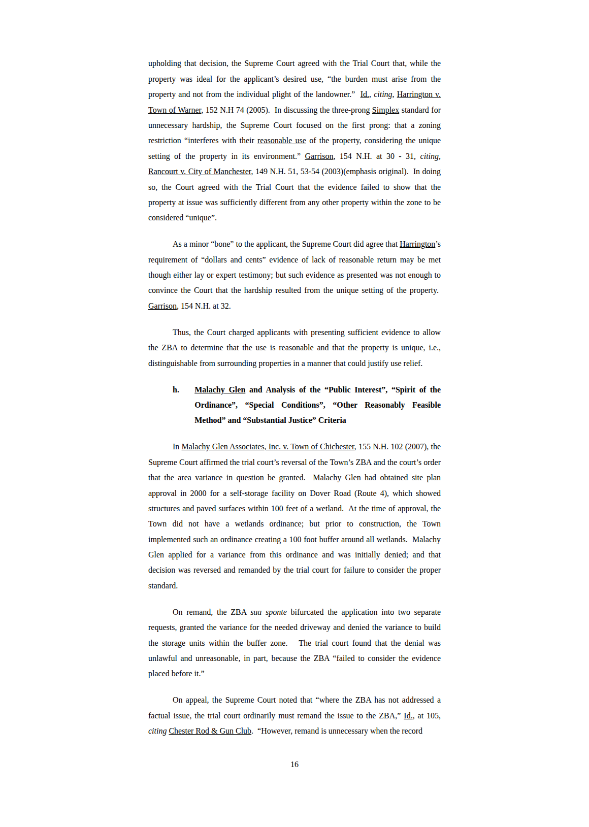upholding that decision, the Supreme Court agreed with the Trial Court that, while the property was ideal for the applicant’s desired use, “the burden must arise from the property and not from the individual plight of the landowner.” Id., citing, Harrington v. Town of Warner, 152 N.H 74 (2005). In discussing the three-prong Simplex standard for unnecessary hardship, the Supreme Court focused on the first prong: that a zoning restriction “interferes with their reasonable use of the property, considering the unique setting of the property in its environment.” Garrison, 154 N.H. at 30 - 31, citing, Rancourt v. City of Manchester, 149 N.H. 51, 53-54 (2003)(emphasis original). In doing so, the Court agreed with the Trial Court that the evidence failed to show that the property at issue was sufficiently different from any other property within the zone to be considered “unique”.
As a minor “bone” to the applicant, the Supreme Court did agree that Harrington’s requirement of “dollars and cents” evidence of lack of reasonable return may be met though either lay or expert testimony; but such evidence as presented was not enough to convince the Court that the hardship resulted from the unique setting of the property. Garrison, 154 N.H. at 32.
Thus, the Court charged applicants with presenting sufficient evidence to allow the ZBA to determine that the use is reasonable and that the property is unique, i.e., distinguishable from surrounding properties in a manner that could justify use relief.
h.
Malachy Glen and Analysis of the “Public Interest”, “Spirit of the Ordinance”, “Special Conditions”, “Other Reasonably Feasible Method” and “Substantial Justice” Criteria
In Malachy Glen Associates, Inc. v. Town of Chichester, 155 N.H. 102 (2007), the Supreme Court affirmed the trial court’s reversal of the Town’s ZBA and the court’s order that the area variance in question be granted. Malachy Glen had obtained site plan approval in 2000 for a self-storage facility on Dover Road (Route 4), which showed structures and paved surfaces within 100 feet of a wetland. At the time of approval, the Town did not have a wetlands ordinance; but prior to construction, the Town implemented such an ordinance creating a 100 foot buffer around all wetlands. Malachy Glen applied for a variance from this ordinance and was initially denied; and that decision was reversed and remanded by the trial court for failure to consider the proper standard.
On remand, the ZBA sua sponte bifurcated the application into two separate requests, granted the variance for the needed driveway and denied the variance to build the storage units within the buffer zone. The trial court found that the denial was unlawful and unreasonable, in part, because the ZBA “failed to consider the evidence placed before it.”
On appeal, the Supreme Court noted that “where the ZBA has not addressed a factual issue, the trial court ordinarily must remand the issue to the ZBA,” Id., at 105, citing Chester Rod & Gun Club. “However, remand is unnecessary when the record
16